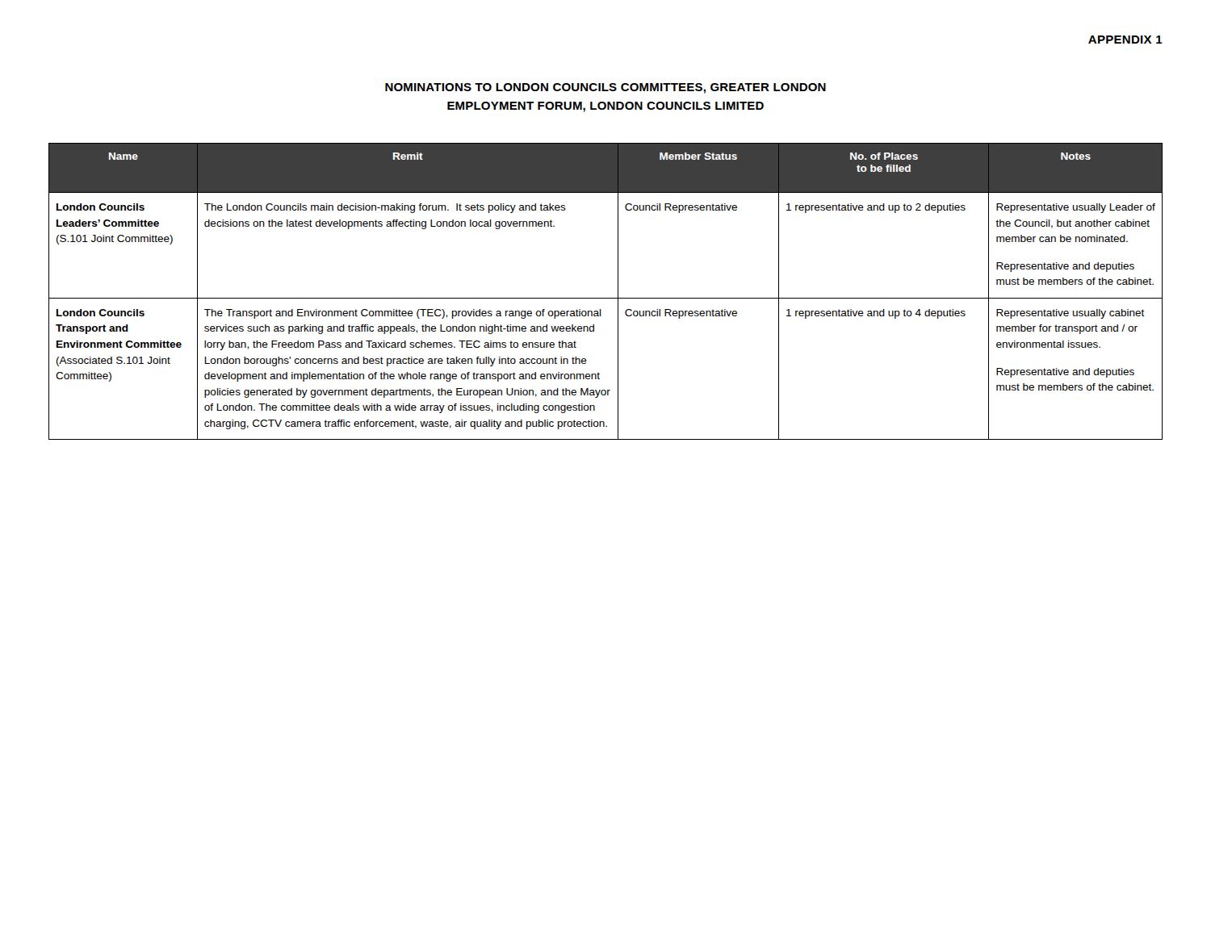APPENDIX 1
NOMINATIONS TO LONDON COUNCILS COMMITTEES, GREATER LONDON
EMPLOYMENT FORUM, LONDON COUNCILS LIMITED
| Name | Remit | Member Status | No. of Places to be filled | Notes |
| --- | --- | --- | --- | --- |
| London Councils Leaders’ Committee (S.101 Joint Committee) | The London Councils main decision-making forum. It sets policy and takes decisions on the latest developments affecting London local government. | Council Representative | 1 representative and up to 2 deputies | Representative usually Leader of the Council, but another cabinet member can be nominated. Representative and deputies must be members of the cabinet. |
| London Councils Transport and Environment Committee (Associated S.101 Joint Committee) | The Transport and Environment Committee (TEC), provides a range of operational services such as parking and traffic appeals, the London night-time and weekend lorry ban, the Freedom Pass and Taxicard schemes. TEC aims to ensure that London boroughs' concerns and best practice are taken fully into account in the development and implementation of the whole range of transport and environment policies generated by government departments, the European Union, and the Mayor of London. The committee deals with a wide array of issues, including congestion charging, CCTV camera traffic enforcement, waste, air quality and public protection. | Council Representative | 1 representative and up to 4 deputies | Representative usually cabinet member for transport and / or environmental issues. Representative and deputies must be members of the cabinet. |